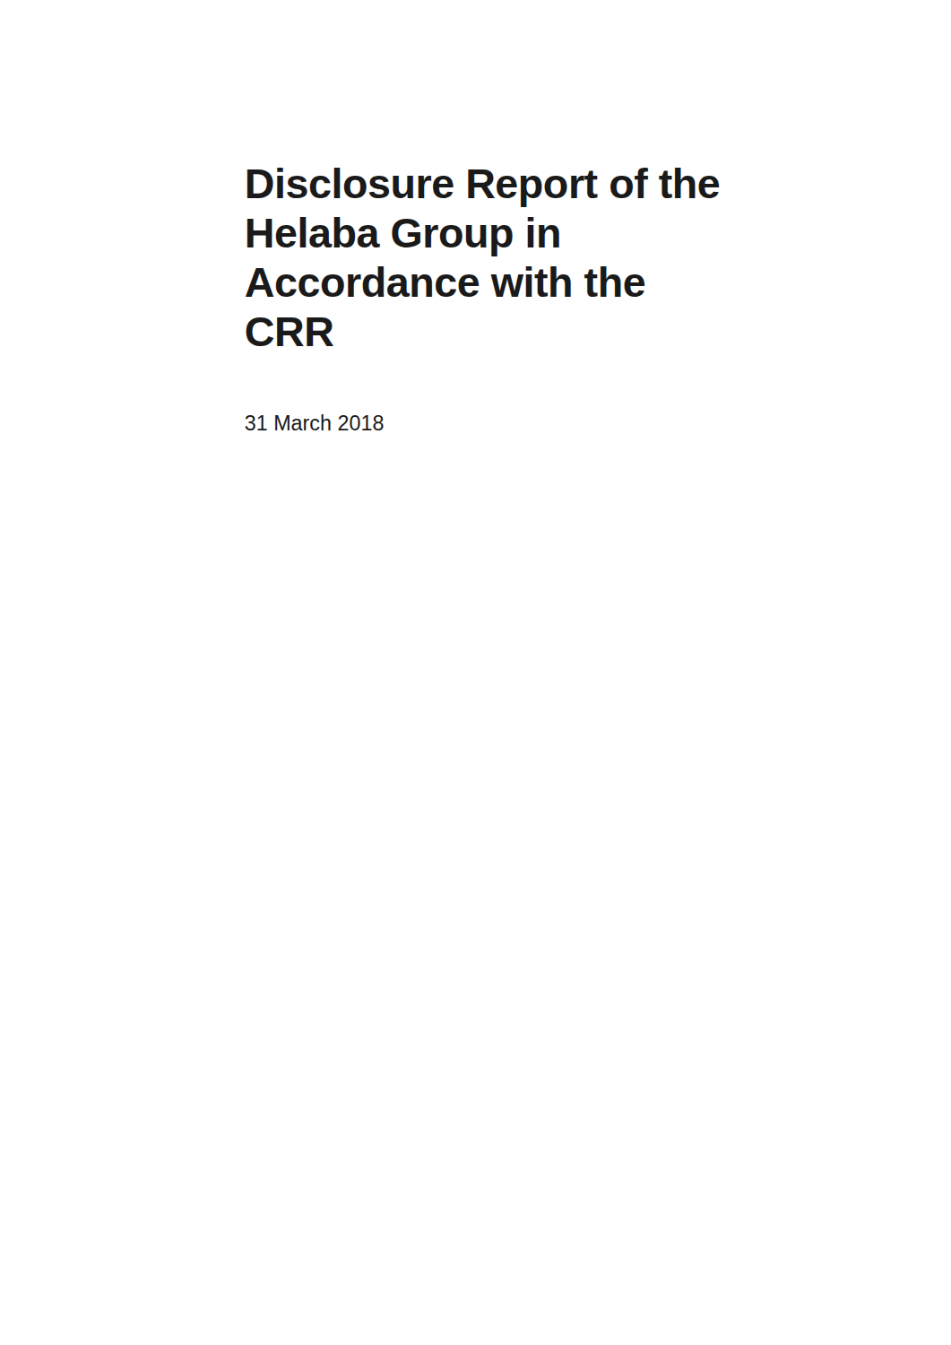Disclosure Report of the Helaba Group in Accordance with the CRR
31 March 2018